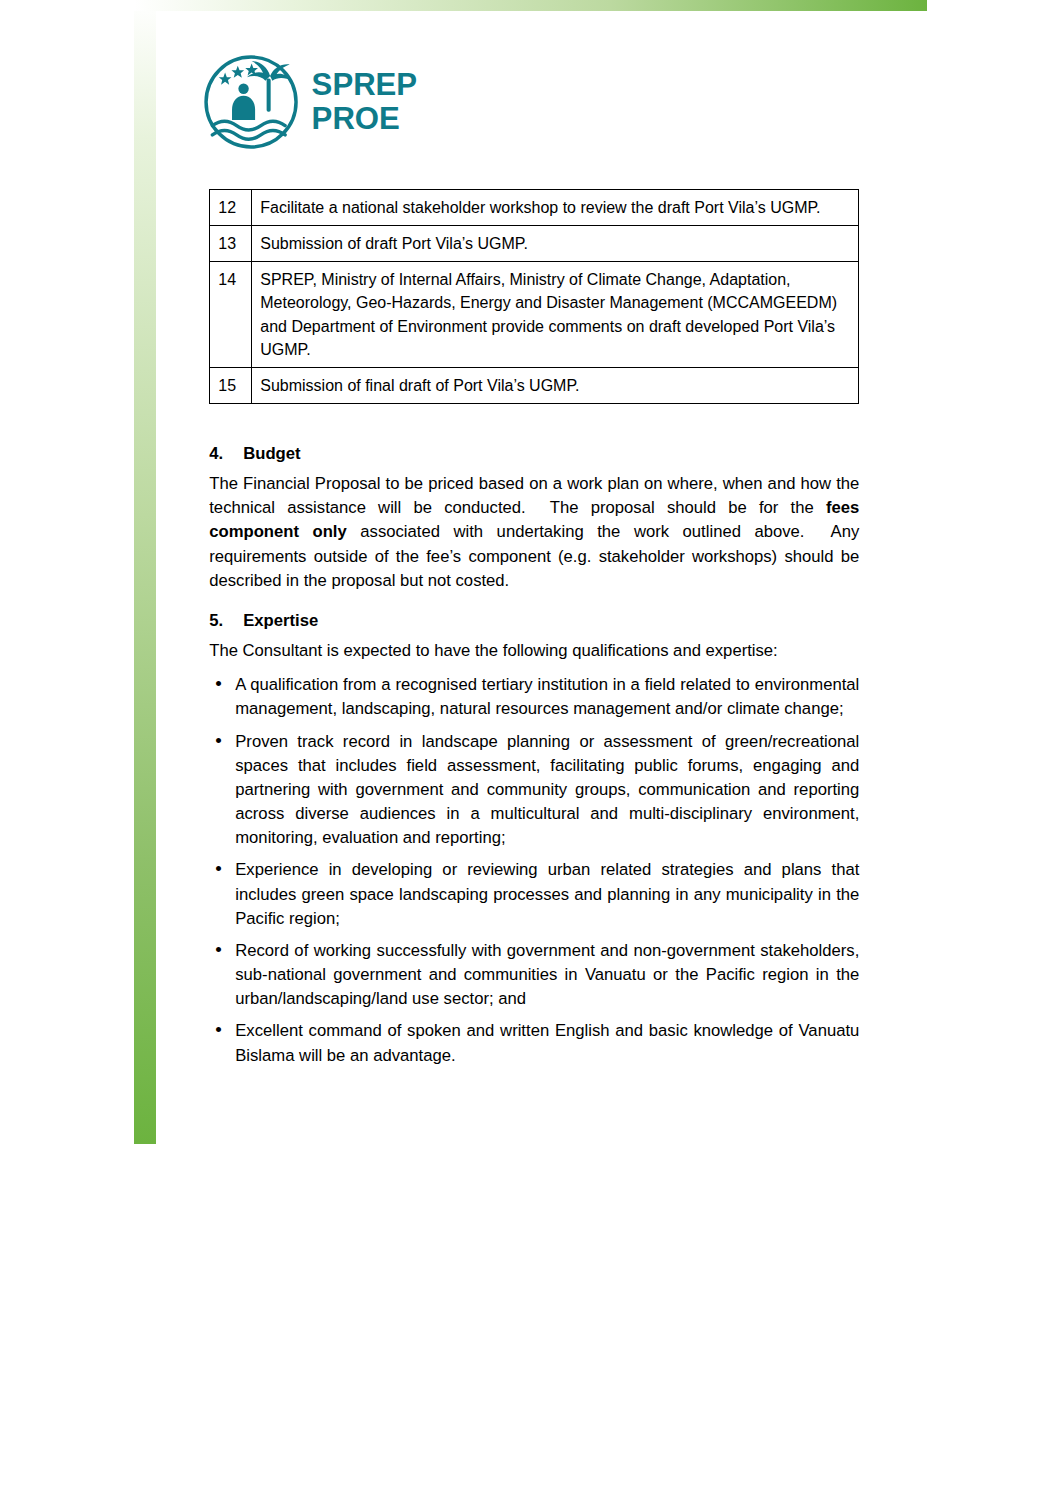SPREP PROE
| 12 | Facilitate a national stakeholder workshop to review the draft Port Vila’s UGMP. |
| 13 | Submission of draft Port Vila’s UGMP. |
| 14 | SPREP, Ministry of Internal Affairs, Ministry of Climate Change, Adaptation, Meteorology, Geo-Hazards, Energy and Disaster Management (MCCAMGEEDM) and Department of Environment provide comments on draft developed Port Vila’s UGMP. |
| 15 | Submission of final draft of Port Vila’s UGMP. |
4. Budget
The Financial Proposal to be priced based on a work plan on where, when and how the technical assistance will be conducted. The proposal should be for the fees component only associated with undertaking the work outlined above. Any requirements outside of the fee’s component (e.g. stakeholder workshops) should be described in the proposal but not costed.
5. Expertise
The Consultant is expected to have the following qualifications and expertise:
A qualification from a recognised tertiary institution in a field related to environmental management, landscaping, natural resources management and/or climate change;
Proven track record in landscape planning or assessment of green/recreational spaces that includes field assessment, facilitating public forums, engaging and partnering with government and community groups, communication and reporting across diverse audiences in a multicultural and multi-disciplinary environment, monitoring, evaluation and reporting;
Experience in developing or reviewing urban related strategies and plans that includes green space landscaping processes and planning in any municipality in the Pacific region;
Record of working successfully with government and non-government stakeholders, sub-national government and communities in Vanuatu or the Pacific region in the urban/landscaping/land use sector; and
Excellent command of spoken and written English and basic knowledge of Vanuatu Bislama will be an advantage.